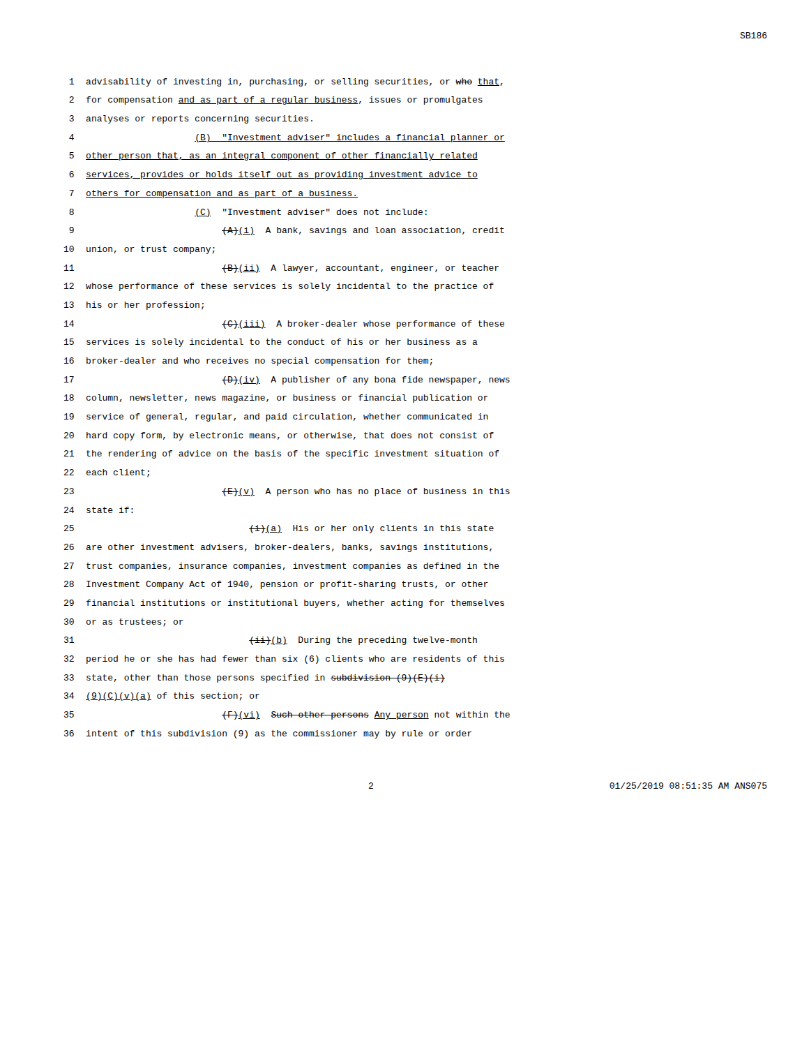SB186
| 1 | advisability of investing in, purchasing, or selling securities, or who that , |
| 2 | for compensation and as part of a regular business , issues or promulgates |
| 3 | analyses or reports concerning securities. |
| 4 | (B) "Investment adviser" includes a financial planner or |
| 5 | other person that, as an integral component of other financially related |
| 6 | services, provides or holds itself out as providing investment advice to |
| 7 | others for compensation and as part of a business. |
| 8 | (C) "Investment adviser" does not include: |
| 9 | (A) (i) A bank, savings and loan association, credit |
| 10 | union, or trust company; |
| 11 | (B) (ii) A lawyer, accountant, engineer, or teacher |
| 12 | whose performance of these services is solely incidental to the practice of |
| 13 | his or her profession; |
| 14 | (C) (iii) A broker-dealer whose performance of these |
| 15 | services is solely incidental to the conduct of his or her business as a |
| 16 | broker-dealer and who receives no special compensation for them; |
| 17 | (D) (iv) A publisher of any bona fide newspaper, news |
| 18 | column, newsletter, news magazine, or business or financial publication or |
| 19 | service of general, regular, and paid circulation, whether communicated in |
| 20 | hard copy form, by electronic means, or otherwise, that does not consist of |
| 21 | the rendering of advice on the basis of the specific investment situation of |
| 22 | each client; |
| 23 | (E) (v) A person who has no place of business in this |
| 24 | state if: |
| 25 | (i) (a) His or her only clients in this state |
| 26 | are other investment advisers, broker-dealers, banks, savings institutions, |
| 27 | trust companies, insurance companies, investment companies as defined in the |
| 28 | Investment Company Act of 1940, pension or profit-sharing trusts, or other |
| 29 | financial institutions or institutional buyers, whether acting for themselves |
| 30 | or as trustees; or |
| 31 | (ii) (b) During the preceding twelve-month |
| 32 | period he or she has had fewer than six (6) clients who are residents of this |
| 33 | state, other than those persons specified in subdivision (9)(E)(i) |
| 34 | (9)(C)(v)(a) of this section; or |
| 35 | (F) (vi) Such other persons Any person not within the |
| 36 | intent of this subdivision (9) as the commissioner may by rule or order |
2 01/25/2019 08:51:35 AM ANS075